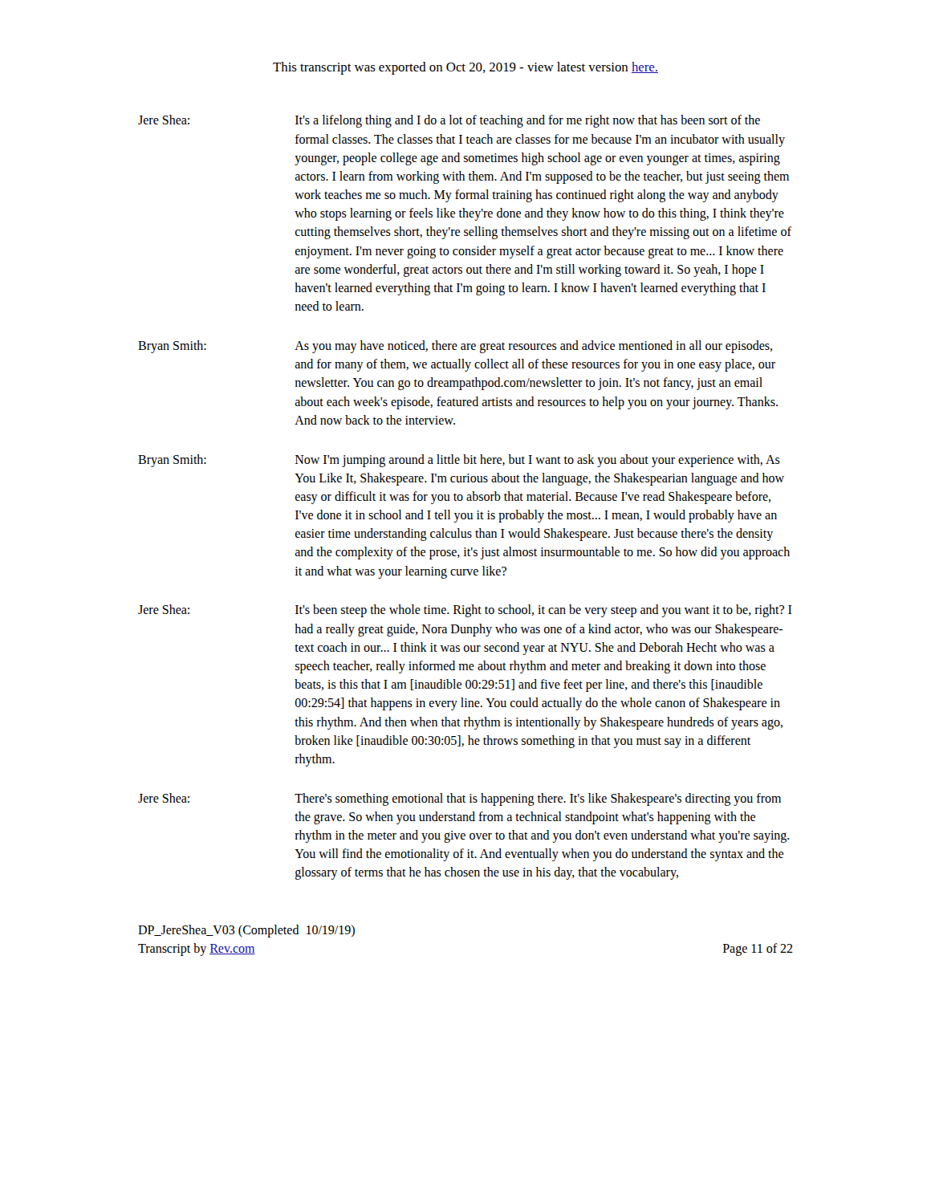This transcript was exported on Oct 20, 2019 - view latest version here.
Jere Shea:
It's a lifelong thing and I do a lot of teaching and for me right now that has been sort of the formal classes. The classes that I teach are classes for me because I'm an incubator with usually younger, people college age and sometimes high school age or even younger at times, aspiring actors. I learn from working with them. And I'm supposed to be the teacher, but just seeing them work teaches me so much. My formal training has continued right along the way and anybody who stops learning or feels like they're done and they know how to do this thing, I think they're cutting themselves short, they're selling themselves short and they're missing out on a lifetime of enjoyment. I'm never going to consider myself a great actor because great to me... I know there are some wonderful, great actors out there and I'm still working toward it. So yeah, I hope I haven't learned everything that I'm going to learn. I know I haven't learned everything that I need to learn.
Bryan Smith:
As you may have noticed, there are great resources and advice mentioned in all our episodes, and for many of them, we actually collect all of these resources for you in one easy place, our newsletter. You can go to dreampathpod.com/newsletter to join. It's not fancy, just an email about each week's episode, featured artists and resources to help you on your journey. Thanks. And now back to the interview.
Bryan Smith:
Now I'm jumping around a little bit here, but I want to ask you about your experience with, As You Like It, Shakespeare. I'm curious about the language, the Shakespearian language and how easy or difficult it was for you to absorb that material. Because I've read Shakespeare before, I've done it in school and I tell you it is probably the most... I mean, I would probably have an easier time understanding calculus than I would Shakespeare. Just because there's the density and the complexity of the prose, it's just almost insurmountable to me. So how did you approach it and what was your learning curve like?
Jere Shea:
It's been steep the whole time. Right to school, it can be very steep and you want it to be, right? I had a really great guide, Nora Dunphy who was one of a kind actor, who was our Shakespeare-text coach in our... I think it was our second year at NYU. She and Deborah Hecht who was a speech teacher, really informed me about rhythm and meter and breaking it down into those beats, is this that I am [inaudible 00:29:51] and five feet per line, and there's this [inaudible 00:29:54] that happens in every line. You could actually do the whole canon of Shakespeare in this rhythm. And then when that rhythm is intentionally by Shakespeare hundreds of years ago, broken like [inaudible 00:30:05], he throws something in that you must say in a different rhythm.
Jere Shea:
There's something emotional that is happening there. It's like Shakespeare's directing you from the grave. So when you understand from a technical standpoint what's happening with the rhythm in the meter and you give over to that and you don't even understand what you're saying. You will find the emotionality of it. And eventually when you do understand the syntax and the glossary of terms that he has chosen the use in his day, that the vocabulary,
DP_JereShea_V03 (Completed 10/19/19)
Transcript by Rev.com
Page 11 of 22